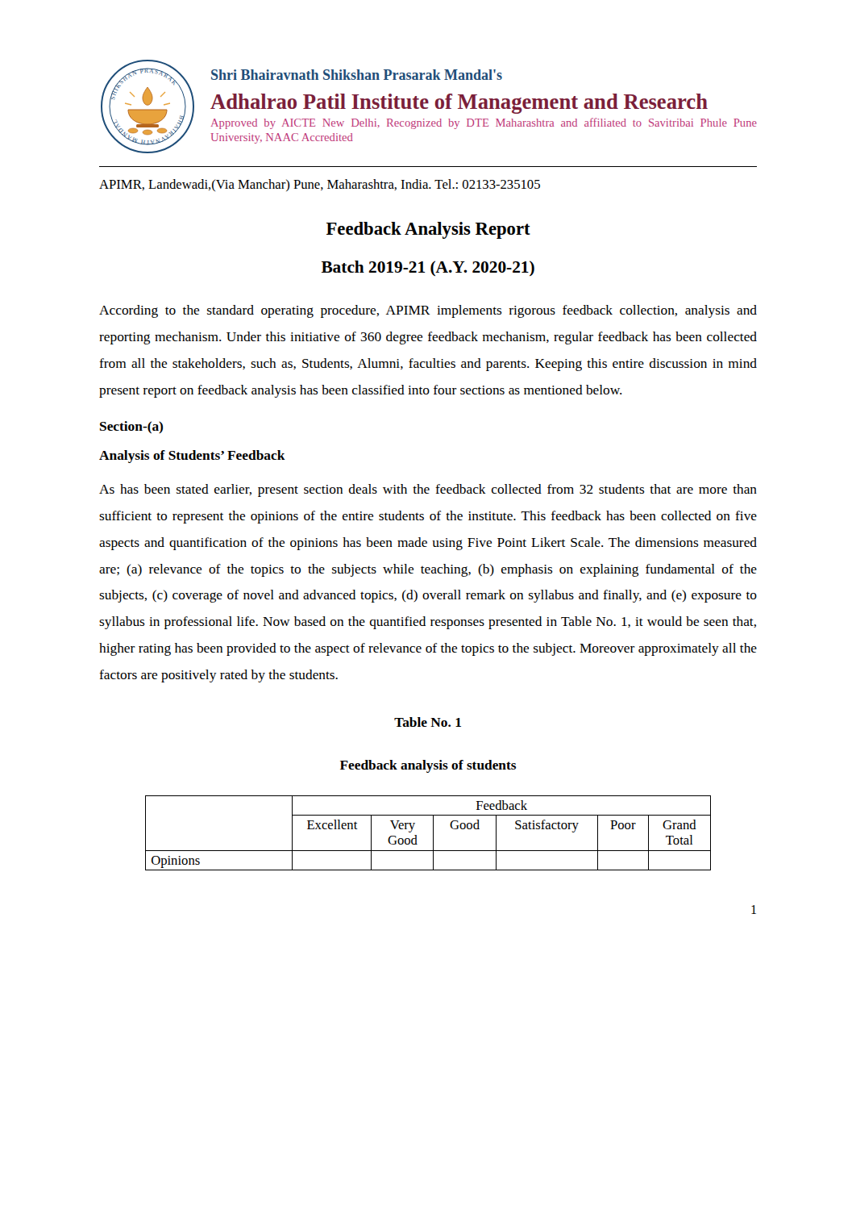SHIKSHAN PRASARAK BHAIRAVNATH MANDAL
Shri Bhairavnath Shikshan Prasarak Mandal's
Adhalrao Patil Institute of Management and Research
Approved by AICTE New Delhi, Recognized by DTE Maharashtra and affiliated to Savitribai Phule Pune University, NAAC Accredited
APIMR, Landewadi,(Via Manchar) Pune, Maharashtra, India. Tel.: 02133-235105
Feedback Analysis Report
Batch 2019-21 (A.Y. 2020-21)
According to the standard operating procedure, APIMR implements rigorous feedback collection, analysis and reporting mechanism. Under this initiative of 360 degree feedback mechanism, regular feedback has been collected from all the stakeholders, such as, Students, Alumni, faculties and parents. Keeping this entire discussion in mind present report on feedback analysis has been classified into four sections as mentioned below.
Section-(a)
Analysis of Students’ Feedback
As has been stated earlier, present section deals with the feedback collected from 32 students that are more than sufficient to represent the opinions of the entire students of the institute. This feedback has been collected on five aspects and quantification of the opinions has been made using Five Point Likert Scale. The dimensions measured are; (a) relevance of the topics to the subjects while teaching, (b) emphasis on explaining fundamental of the subjects, (c) coverage of novel and advanced topics, (d) overall remark on syllabus and finally, and (e) exposure to syllabus in professional life. Now based on the quantified responses presented in Table No. 1, it would be seen that, higher rating has been provided to the aspect of relevance of the topics to the subject. Moreover approximately all the factors are positively rated by the students.
Table No. 1
Feedback analysis of students
| | Feedback |
| --- | --- |
| Excellent | Very Good | Good | Satisfactory | Poor | Grand Total |
| Opinions | | | | | | |
1